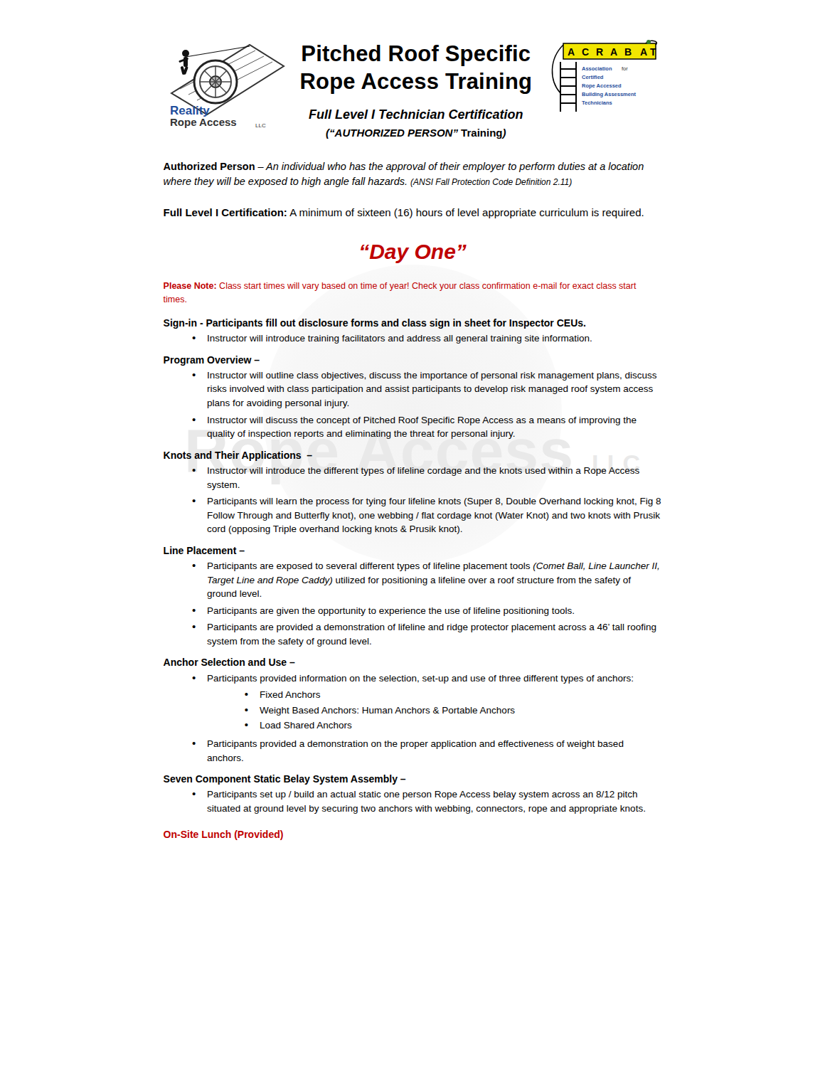Rope Access LLC
Reality Rope Access LLC
Pitched Roof Specific
Rope Access Training
Full Level I Technician Certification
(“AUTHORIZED PERSON” Training)
A C R A B A T Association for Certified Rope Accessed Building Assessment Technicians
Authorized Person – An individual who has the approval of their employer to perform duties at a location where they will be exposed to high angle fall hazards. (ANSI Fall Protection Code Definition 2.11)
Full Level I Certification: A minimum of sixteen (16) hours of level appropriate curriculum is required.
“Day One”
Please Note: Class start times will vary based on time of year! Check your class confirmation e-mail for exact class start times.
Sign-in - Participants fill out disclosure forms and class sign in sheet for Inspector CEUs.
Instructor will introduce training facilitators and address all general training site information.
Program Overview –
Instructor will outline class objectives, discuss the importance of personal risk management plans, discuss risks involved with class participation and assist participants to develop risk managed roof system access plans for avoiding personal injury.
Instructor will discuss the concept of Pitched Roof Specific Rope Access as a means of improving the quality of inspection reports and eliminating the threat for personal injury.
Knots and Their Applications –
Instructor will introduce the different types of lifeline cordage and the knots used within a Rope Access system.
Participants will learn the process for tying four lifeline knots (Super 8, Double Overhand locking knot, Fig 8 Follow Through and Butterfly knot), one webbing / flat cordage knot (Water Knot) and two knots with Prusik cord (opposing Triple overhand locking knots & Prusik knot).
Line Placement –
Participants are exposed to several different types of lifeline placement tools (Comet Ball, Line Launcher II, Target Line and Rope Caddy) utilized for positioning a lifeline over a roof structure from the safety of ground level.
Participants are given the opportunity to experience the use of lifeline positioning tools.
Participants are provided a demonstration of lifeline and ridge protector placement across a 46’ tall roofing system from the safety of ground level.
Anchor Selection and Use –
Participants provided information on the selection, set-up and use of three different types of anchors:
Fixed Anchors
Weight Based Anchors: Human Anchors & Portable Anchors
Load Shared Anchors
Participants provided a demonstration on the proper application and effectiveness of weight based anchors.
Seven Component Static Belay System Assembly –
Participants set up / build an actual static one person Rope Access belay system across an 8/12 pitch situated at ground level by securing two anchors with webbing, connectors, rope and appropriate knots.
On-Site Lunch (Provided)